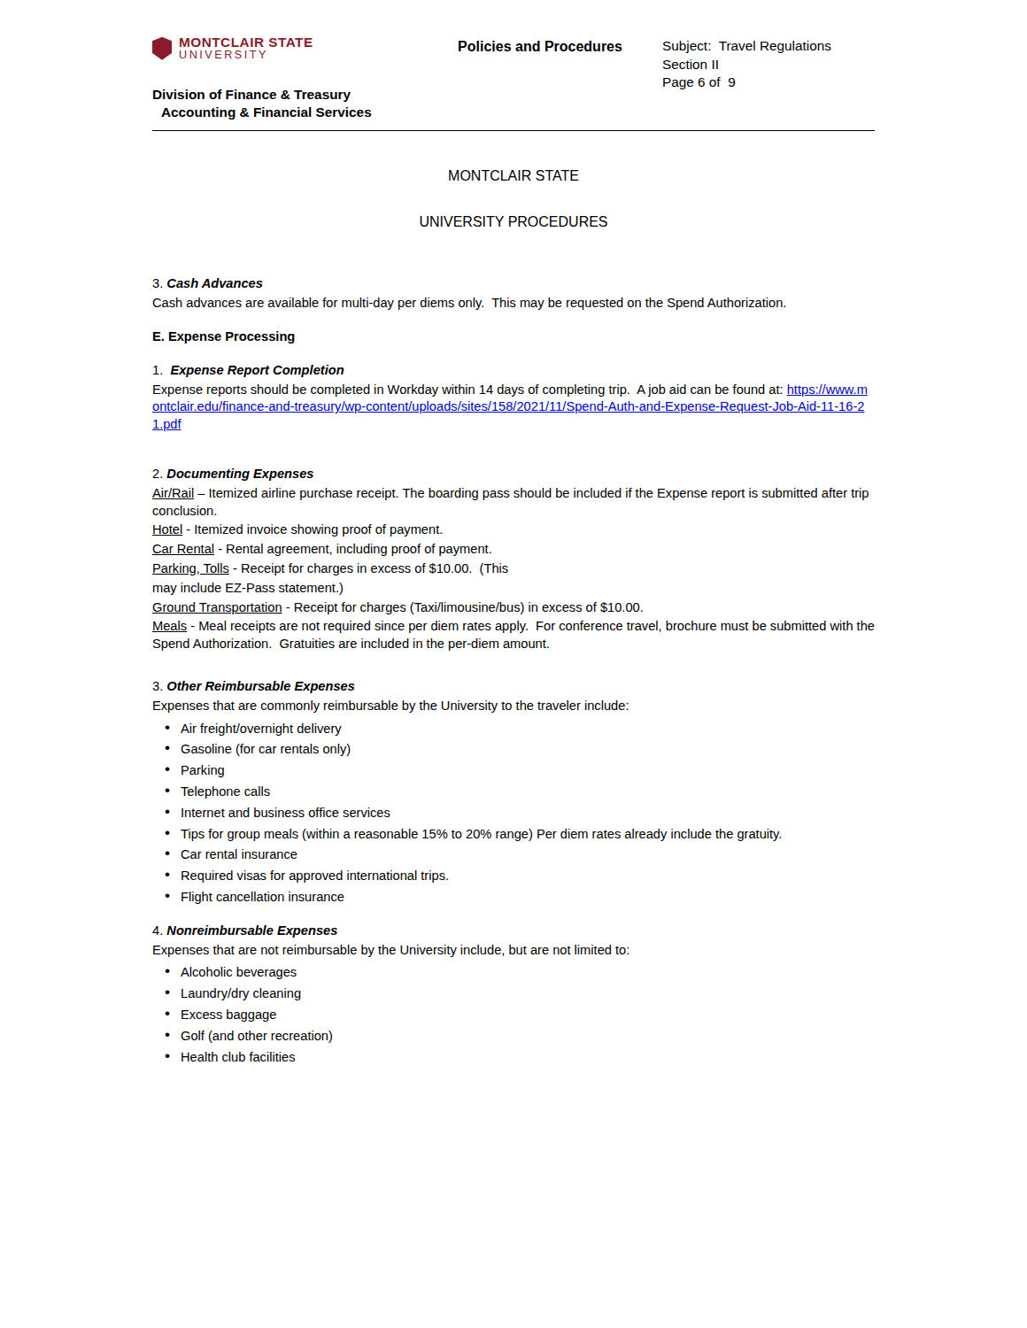MONTCLAIR STATE
UNIVERSITY
Division of Finance & Treasury
Accounting & Financial Services
Policies and Procedures
Subject: Travel Regulations
Section II
Page 6 of 9
MONTCLAIR STATE
UNIVERSITY PROCEDURES
3. Cash Advances
Cash advances are available for multi-day per diems only. This may be requested on the Spend Authorization.
E. Expense Processing
1. Expense Report Completion
Expense reports should be completed in Workday within 14 days of completing trip. A job aid can be found at: https://www.montclair.edu/finance-and-treasury/wp-content/uploads/sites/158/2021/11/Spend-Auth-and-Expense-Request-Job-Aid-11-16-21.pdf
2. Documenting Expenses
Air/Rail – Itemized airline purchase receipt. The boarding pass should be included if the Expense report is submitted after trip conclusion.
Hotel - Itemized invoice showing proof of payment.
Car Rental - Rental agreement, including proof of payment.
Parking, Tolls - Receipt for charges in excess of $10.00. (This
may include EZ-Pass statement.)
Ground Transportation - Receipt for charges (Taxi/limousine/bus) in excess of $10.00.
Meals - Meal receipts are not required since per diem rates apply. For conference travel, brochure must be submitted with the Spend Authorization. Gratuities are included in the per-diem amount.
3. Other Reimbursable Expenses
Expenses that are commonly reimbursable by the University to the traveler include:
Air freight/overnight delivery
Gasoline (for car rentals only)
Parking
Telephone calls
Internet and business office services
Tips for group meals (within a reasonable 15% to 20% range) Per diem rates already include the gratuity.
Car rental insurance
Required visas for approved international trips.
Flight cancellation insurance
4. Nonreimbursable Expenses
Expenses that are not reimbursable by the University include, but are not limited to:
Alcoholic beverages
Laundry/dry cleaning
Excess baggage
Golf (and other recreation)
Health club facilities